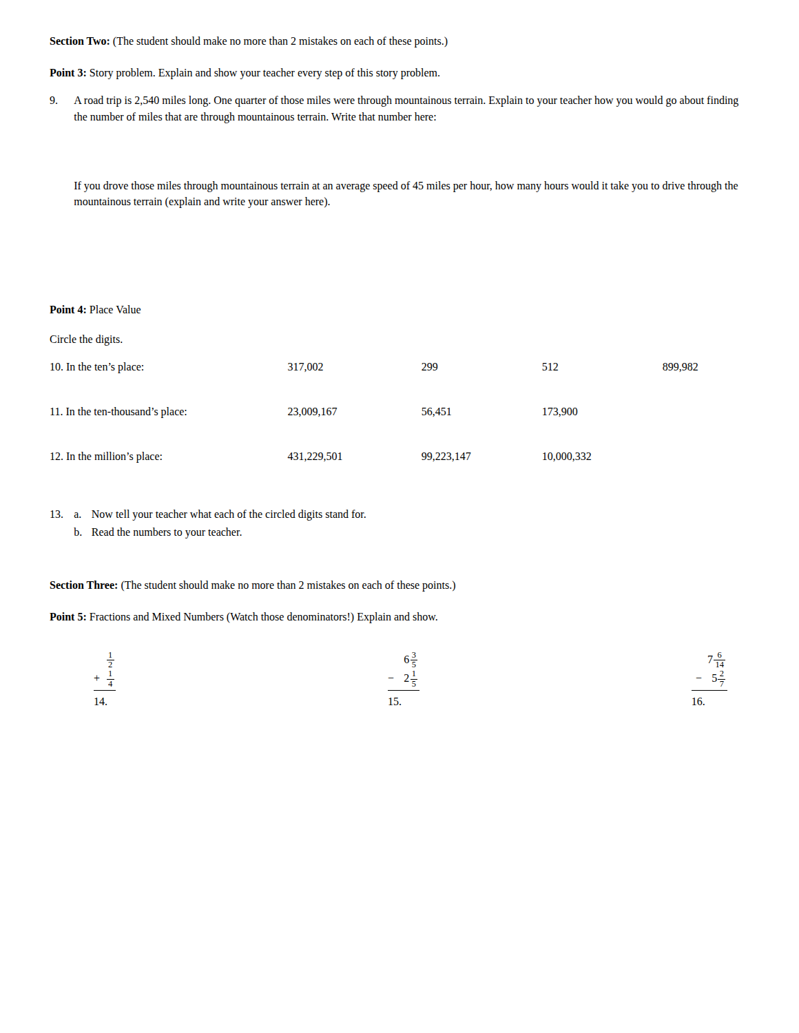Section Two: (The student should make no more than 2 mistakes on each of these points.)
Point 3: Story problem. Explain and show your teacher every step of this story problem.
9.
A road trip is 2,540 miles long. One quarter of those miles were through mountainous terrain. Explain to your teacher how you would go about finding the number of miles that are through mountainous terrain. Write that number here:
If you drove those miles through mountainous terrain at an average speed of 45 miles per hour, how many hours would it take you to drive through the mountainous terrain (explain and write your answer here).
Point 4: Place Value
Circle the digits.
| 10. In the ten’s place: | 317,002 | 299 | 512 | 899,982 |
| 11. In the ten-thousand’s place: | 23,009,167 | 56,451 | 173,900 | |
| 12. In the million’s place: | 431,229,501 | 99,223,147 | 10,000,332 | |
13.
a. Now tell your teacher what each of the circled digits stand for.
b. Read the numbers to your teacher.
Section Three: (The student should make no more than 2 mistakes on each of these points.)
Point 5: Fractions and Mixed Numbers (Watch those denominators!) Explain and show.
12 +14
14.
635 −215
15.
7614 −527
16.